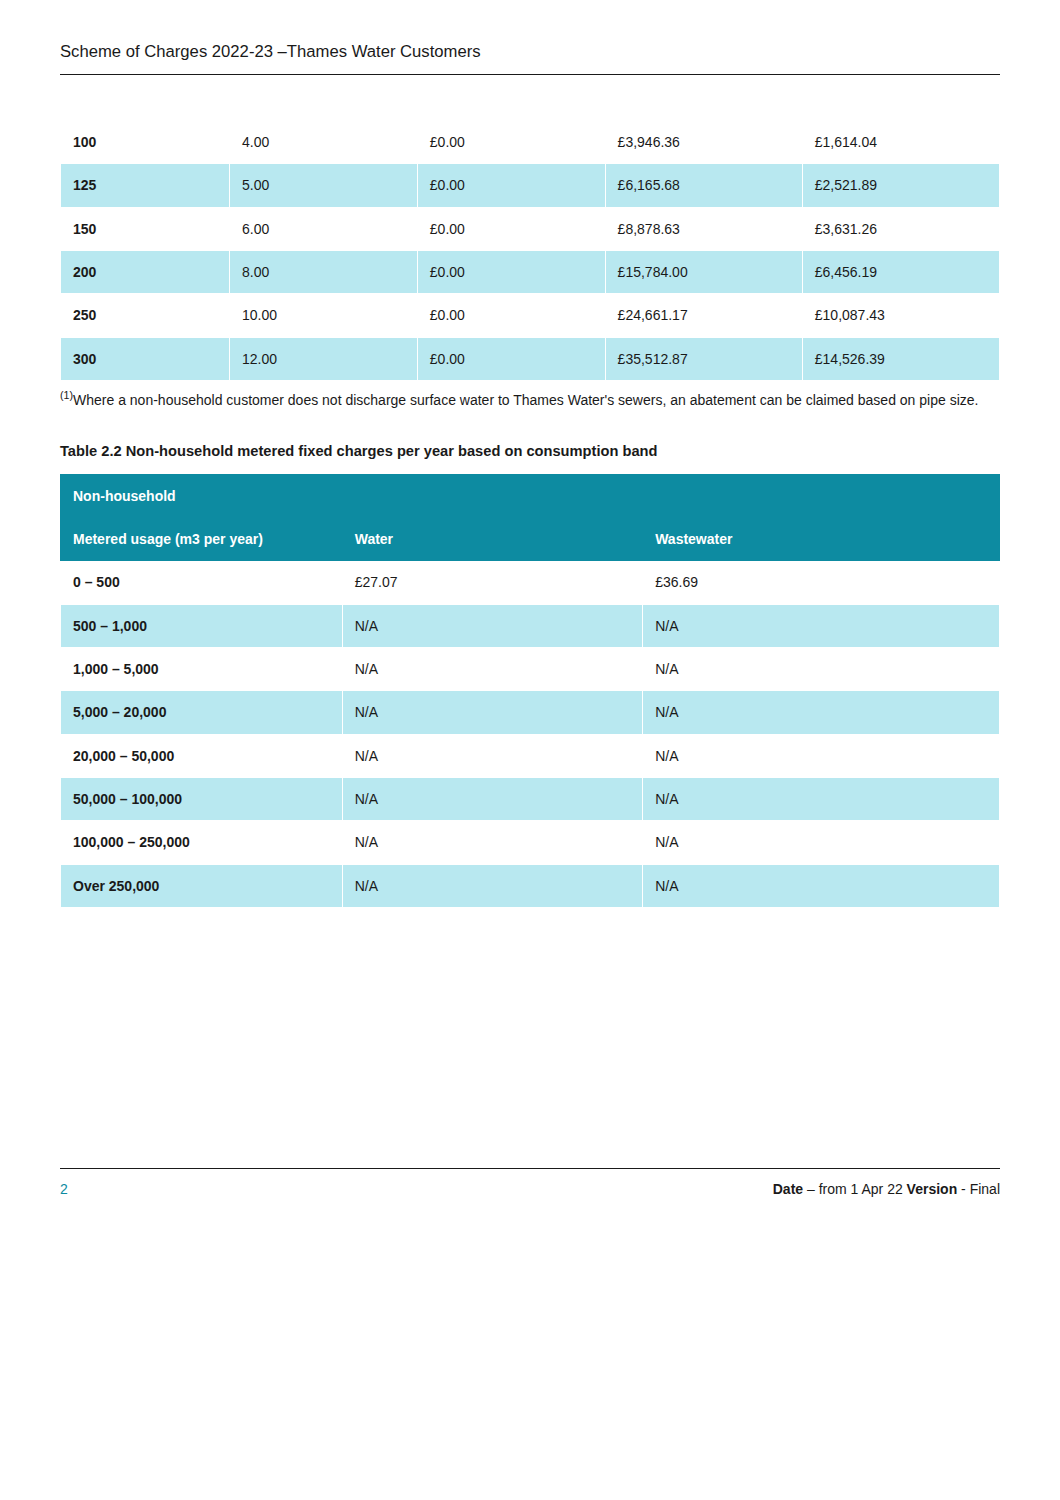Scheme of Charges 2022-23 –Thames Water Customers
| 100 | 4.00 | £0.00 | £3,946.36 | £1,614.04 |
| 125 | 5.00 | £0.00 | £6,165.68 | £2,521.89 |
| 150 | 6.00 | £0.00 | £8,878.63 | £3,631.26 |
| 200 | 8.00 | £0.00 | £15,784.00 | £6,456.19 |
| 250 | 10.00 | £0.00 | £24,661.17 | £10,087.43 |
| 300 | 12.00 | £0.00 | £35,512.87 | £14,526.39 |
(1)Where a non-household customer does not discharge surface water to Thames Water's sewers, an abatement can be claimed based on pipe size.
Table 2.2 Non-household metered fixed charges per year based on consumption band
| Non-household |
| --- |
| Metered usage (m3 per year) | Water | Wastewater |
| 0 – 500 | £27.07 | £36.69 |
| 500 – 1,000 | N/A | N/A |
| 1,000 – 5,000 | N/A | N/A |
| 5,000 – 20,000 | N/A | N/A |
| 20,000 – 50,000 | N/A | N/A |
| 50,000 – 100,000 | N/A | N/A |
| 100,000 – 250,000 | N/A | N/A |
| Over 250,000 | N/A | N/A |
2
Date – from 1 Apr 22 Version - Final